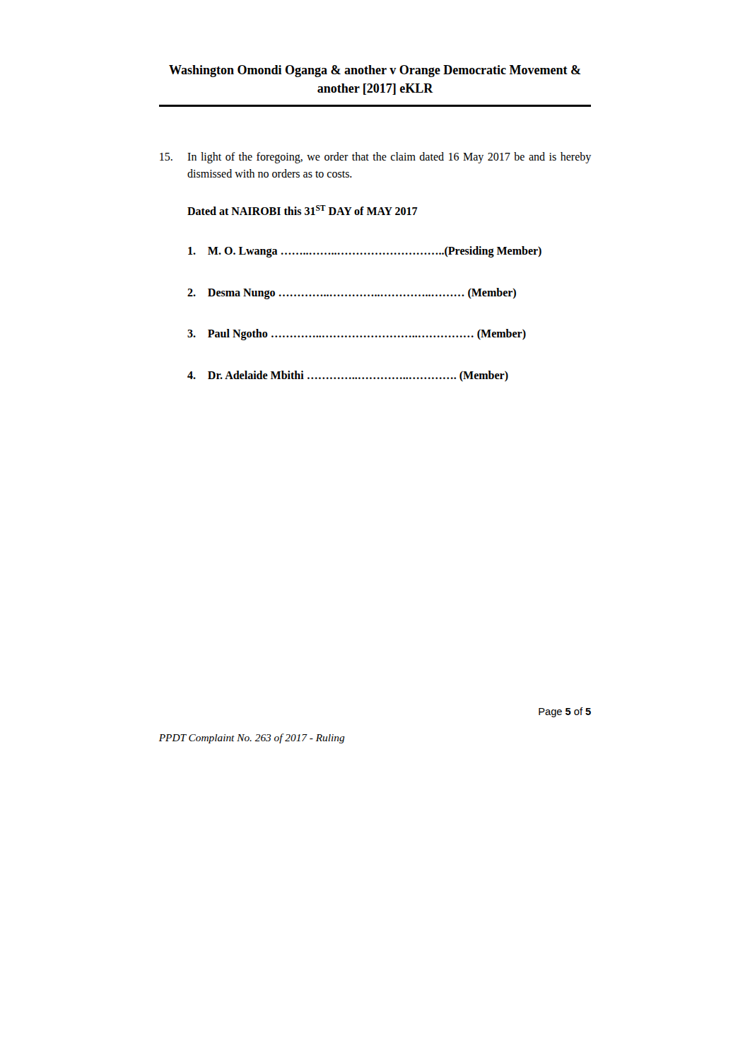Washington Omondi Oganga & another v Orange Democratic Movement &
another [2017] eKLR
15. In light of the foregoing, we order that the claim dated 16 May 2017 be and is hereby dismissed with no orders as to costs.
Dated at NAIROBI this 31ST DAY of MAY 2017
1. M. O. Lwanga ……..……..………………………..(Presiding Member)
2. Desma Nungo …………..…………..…………..……… (Member)
3. Paul Ngotho …………..……………………..…………… (Member)
4. Dr. Adelaide Mbithi …………..…………..…………. (Member)
Page 5 of 5
PPDT Complaint No. 263 of 2017 - Ruling